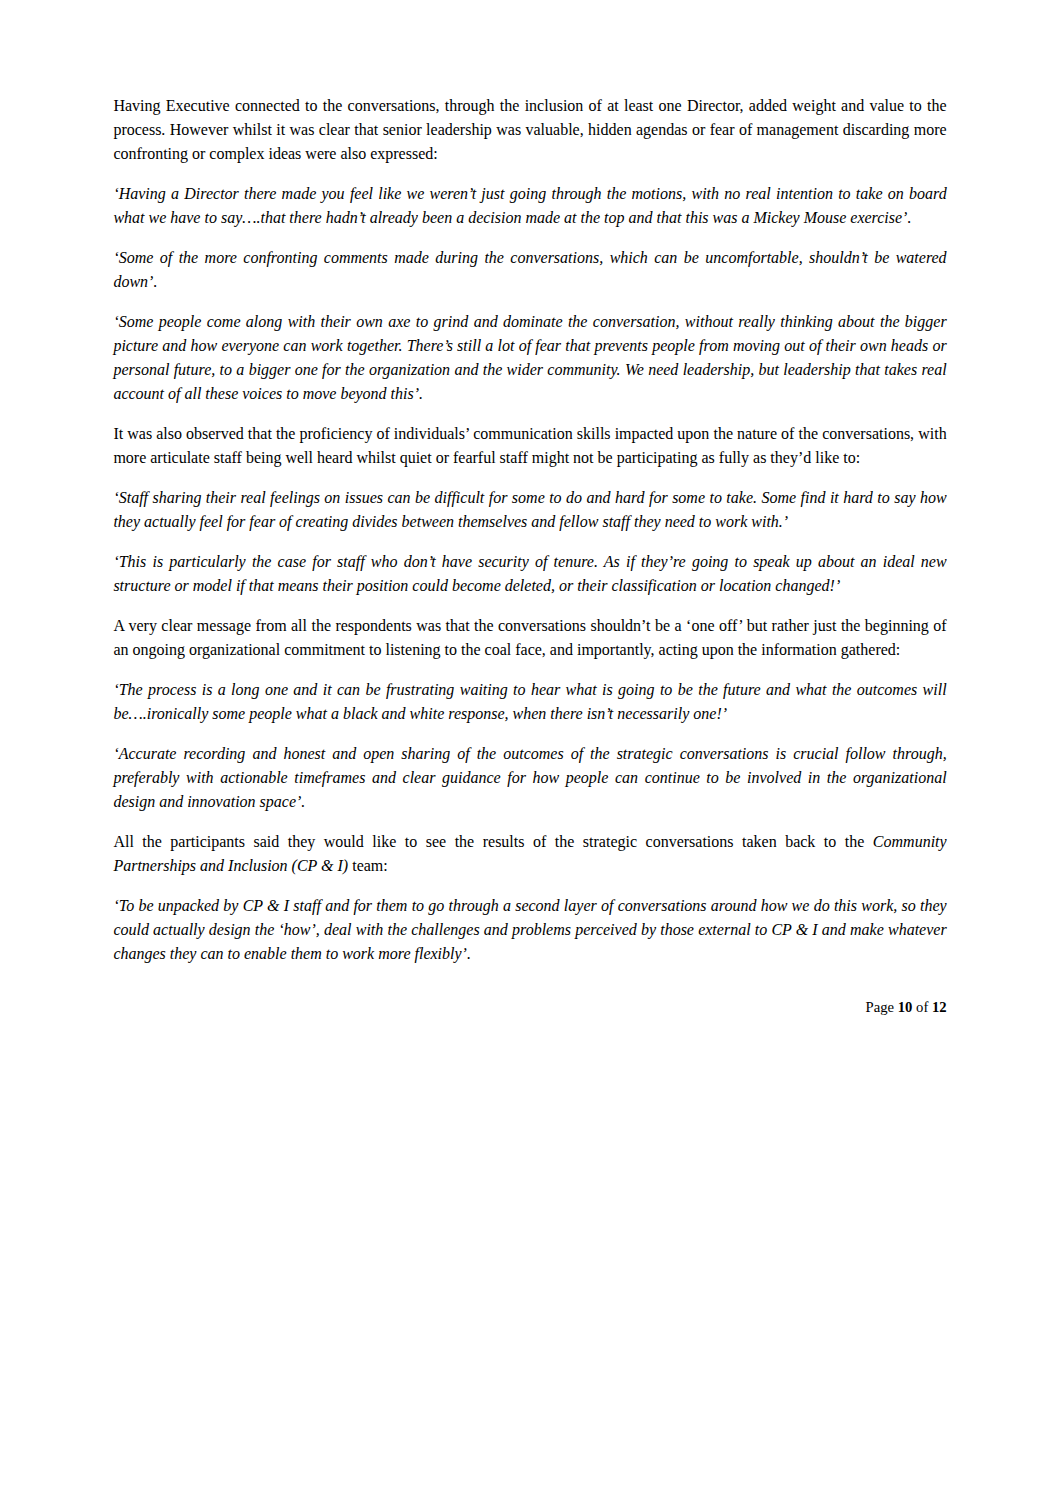Having Executive connected to the conversations, through the inclusion of at least one Director, added weight and value to the process. However whilst it was clear that senior leadership was valuable, hidden agendas or fear of management discarding more confronting or complex ideas were also expressed:
‘Having a Director there made you feel like we weren’t just going through the motions, with no real intention to take on board what we have to say….that there hadn’t already been a decision made at the top and that this was a Mickey Mouse exercise’.
‘Some of the more confronting comments made during the conversations, which can be uncomfortable, shouldn’t be watered down’.
‘Some people come along with their own axe to grind and dominate the conversation, without really thinking about the bigger picture and how everyone can work together. There’s still a lot of fear that prevents people from moving out of their own heads or personal future, to a bigger one for the organization and the wider community. We need leadership, but leadership that takes real account of all these voices to move beyond this’.
It was also observed that the proficiency of individuals’ communication skills impacted upon the nature of the conversations, with more articulate staff being well heard whilst quiet or fearful staff might not be participating as fully as they’d like to:
‘Staff sharing their real feelings on issues can be difficult for some to do and hard for some to take. Some find it hard to say how they actually feel for fear of creating divides between themselves and fellow staff they need to work with.’
‘This is particularly the case for staff who don’t have security of tenure. As if they’re going to speak up about an ideal new structure or model if that means their position could become deleted, or their classification or location changed!’
A very clear message from all the respondents was that the conversations shouldn’t be a ‘one off’ but rather just the beginning of an ongoing organizational commitment to listening to the coal face, and importantly, acting upon the information gathered:
‘The process is a long one and it can be frustrating waiting to hear what is going to be the future and what the outcomes will be….ironically some people what a black and white response, when there isn’t necessarily one!’
‘Accurate recording and honest and open sharing of the outcomes of the strategic conversations is crucial follow through, preferably with actionable timeframes and clear guidance for how people can continue to be involved in the organizational design and innovation space’.
All the participants said they would like to see the results of the strategic conversations taken back to the Community Partnerships and Inclusion (CP & I) team:
‘To be unpacked by CP & I staff and for them to go through a second layer of conversations around how we do this work, so they could actually design the ‘how’, deal with the challenges and problems perceived by those external to CP & I and make whatever changes they can to enable them to work more flexibly’.
Page 10 of 12